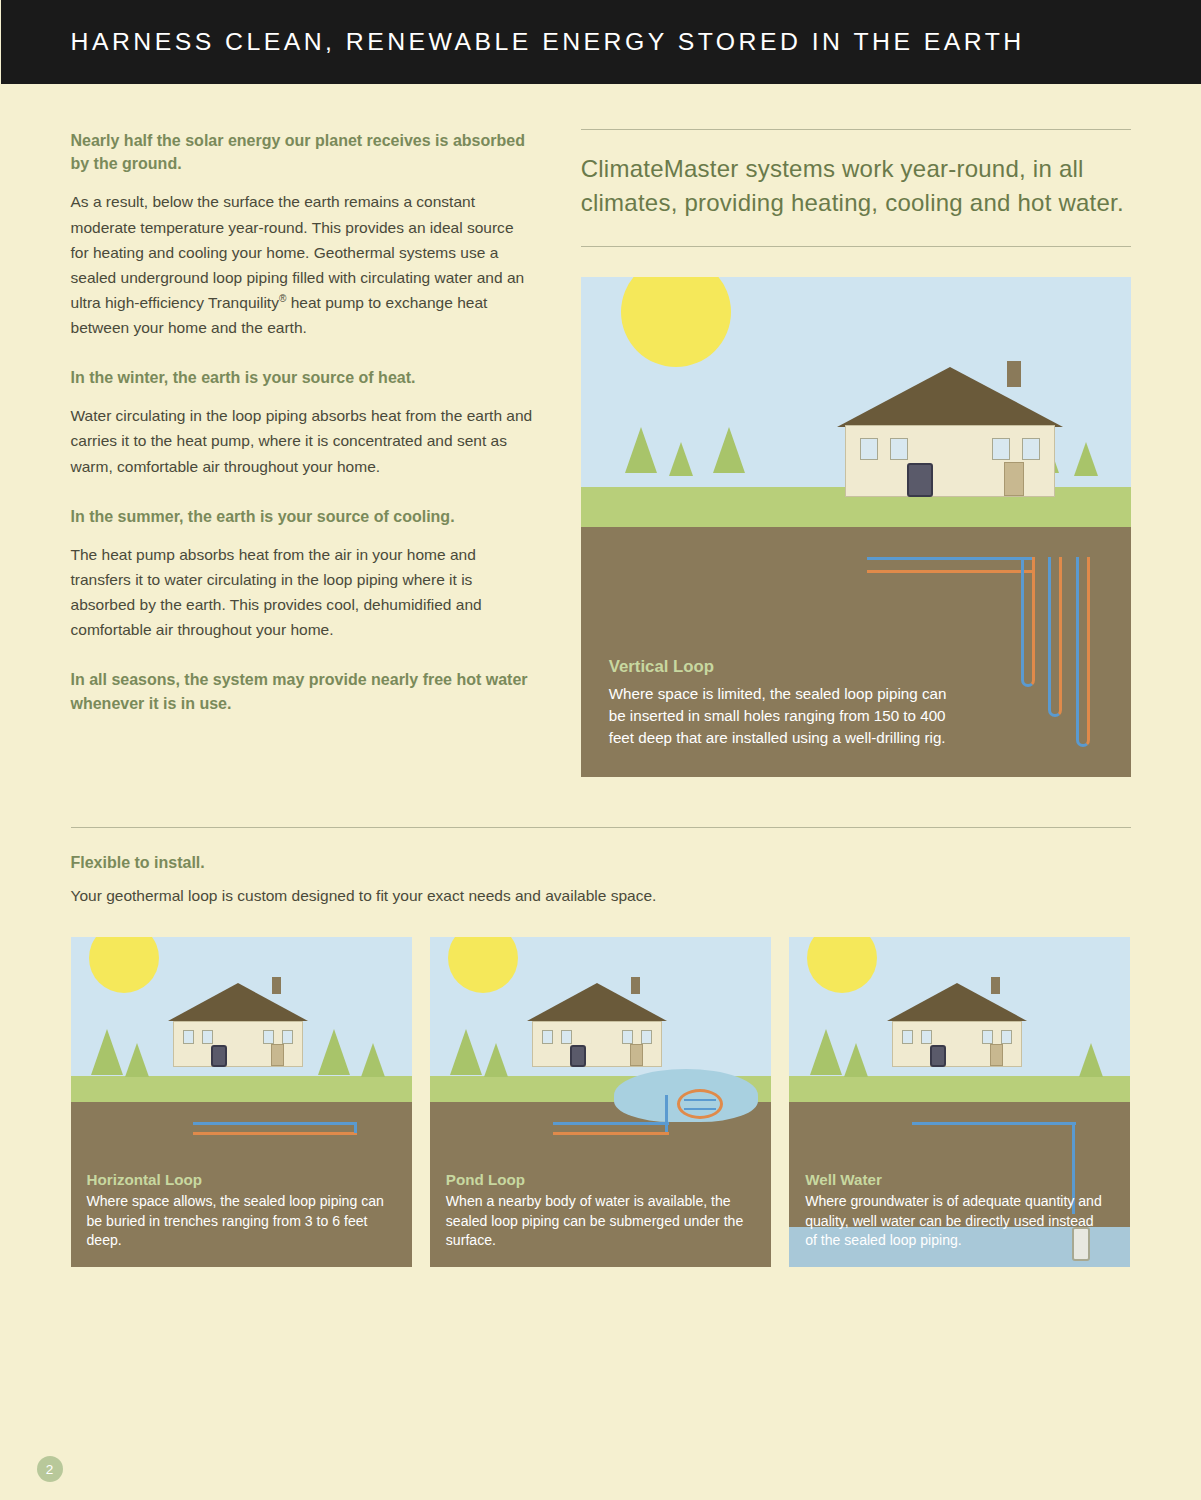Harness Clean, Renewable Energy Stored in the Earth
Nearly half the solar energy our planet receives is absorbed by the ground.
As a result, below the surface the earth remains a constant moderate temperature year-round. This provides an ideal source for heating and cooling your home. Geothermal systems use a sealed underground loop piping filled with circulating water and an ultra high-efficiency Tranquility® heat pump to exchange heat between your home and the earth.
In the winter, the earth is your source of heat.
Water circulating in the loop piping absorbs heat from the earth and carries it to the heat pump, where it is concentrated and sent as warm, comfortable air throughout your home.
In the summer, the earth is your source of cooling.
The heat pump absorbs heat from the air in your home and transfers it to water circulating in the loop piping where it is absorbed by the earth. This provides cool, dehumidified and comfortable air throughout your home.
In all seasons, the system may provide nearly free hot water whenever it is in use.
ClimateMaster systems work year-round, in all climates, providing heating, cooling and hot water.
Vertical Loop
Where space is limited, the sealed loop piping can be inserted in small holes ranging from 150 to 400 feet deep that are installed using a well-drilling rig.
Flexible to install.
Your geothermal loop is custom designed to fit your exact needs and available space.
Horizontal Loop
Where space allows, the sealed loop piping can be buried in trenches ranging from 3 to 6 feet deep.
Pond Loop
When a nearby body of water is available, the sealed loop piping can be submerged under the surface.
Well Water
Where groundwater is of adequate quantity and quality, well water can be directly used instead of the sealed loop piping.
2